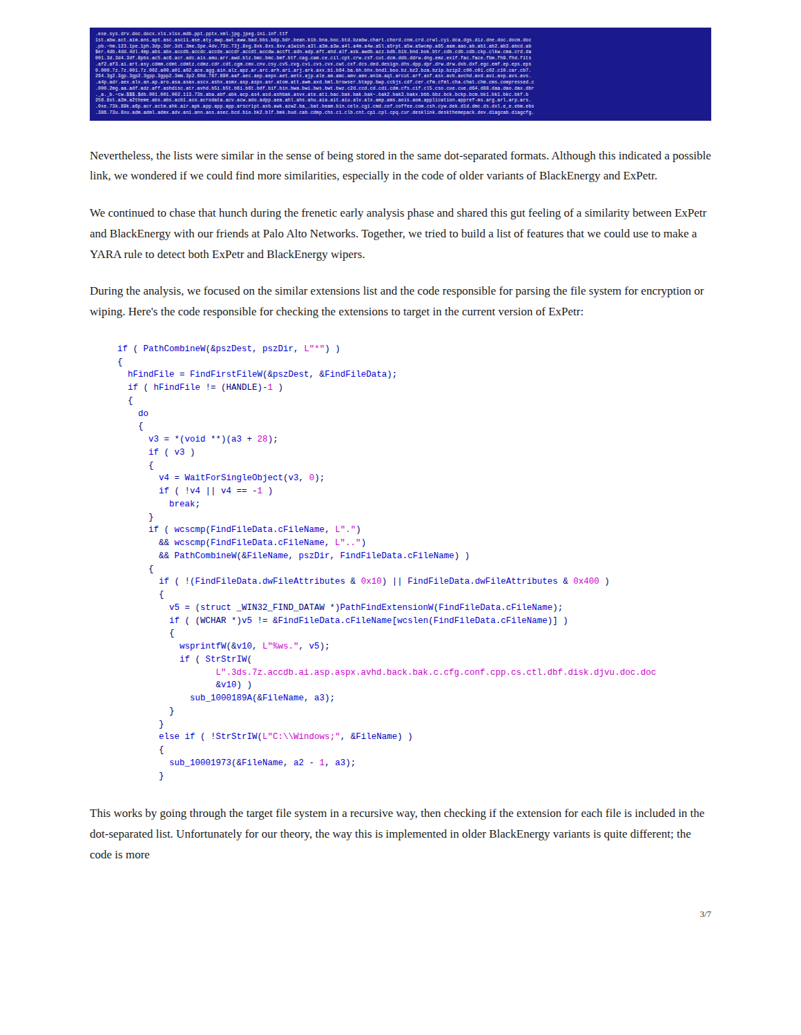.exe.sys.drv.doc.docx.xls.xlsx.mdb.ppt.pptx.xml.jpg.jpeg.ini.inf.ttf 1st.abw.act.aim.ans.apt.asc.ascii.ase.aty.awp.awt.aww.bad.bbs.bdp.bdr.bean.bib.bna.boc.btd.bzabw.chart.chord.cnm.crd.crwl.cyi.dca.dgs.diz.dne.doc.docm.doc .pb.~hm.123.1pe.1ph.3dp.3dr.3dt.3me.3pe.4dv.73c.73j.8xg.8xk.8xs.8xv.a1wish.a3l.a3m.a3w.a4l.a4m.a4w.a5l.a5rpt.a5w.a5wcmp.a65.aam.aao.ab.ab1.ab2.ab3.abcd.ab $er.4db.4dd.4dl.4mp.abs.abx.accdb.accdc.accde.accdr.accdt.accdw.accft.adn.adp.aft.ahd.alf.ask.awdb.azz.bdb.bib.bnd.bok.btr.cdb.cdb.cdb.ckp.clkw.cma.crd.da 001.3d.3d4.3df.8pbs.ac5.ac6.acr.adc.ais.amu.arr.awd.blz.bmc.bmc.bmf.btf.cag.cam.ce.cil.cpt.crw.csf.cut.dcm.ddb.ddrw.dng.emz.exif.fac.face.fbm.fh9.fhd.fits .af2.af3.ai.art.asy.cdmm.cdmt.cdmtz.cdmz.cdr.cdt.cgm.cmx.cnv.csy.cv5.cvg.cvi.cvs.cvx.cwt.cxf.dcs.ded.design.dhs.dpp.dpr.drw.drw.dxb.dxf.egc.emf.ep.eps.eps 0.000.7z.7z.001.7z.002.a00.a01.a02.ace.agg.ain.alz.apz.ar.arc.arh.ari.arj.ark.axx.b1.b64.ba.bh.bhx.bnd1.boo.bz.bz2.bza.bzip.bzip2.c00.c01.c02.c10.car.cb7. 264.3g2.3gp.3gp2.3gpp.3gpp2.3mm.3p2.60d.787.890.aaf.aec.aep.aepx.aet.aetx.ajp.ale.am.amc.amv.amx.anim.aqt.arcut.arf.asf.asx.avb.avchd.avd.avi.avp.avs.avs. .a4p.adr.aex.alx.an.ap.aro.asa.asax.ascx.ashx.asmx.asp.aspx.asr.atom.att.awm.axd.bml.browser.btapp.bwp.ccbjs.cdf.cer.cfm.cfml.cha.chat.chm.cms.compressed.c .000.2mg.aa.adf.adz.aff.ashdisc.atr.avhd.b5i.b5t.b6i.b6t.bdf.bif.bin.bwa.bwi.bws.bwt.bwz.c2d.ccd.cd.cdi.cdm.cfs.cif.cl5.cso.cue.cue.d64.d88.daa.dao.dax.dbr ._a._b.~cw.$$$.$db.001.001.002.113.73b.aba.abf.abk.acp.as4.asd.ashbak.asvx.ate.ati.bac.bak.bak.bak~.bak2.bak3.bakx.bbb.bbz.bck.bckp.bcm.bk1.bk1.bkc.bkf.b 256.8st.a2m.a2theme.abs.abs.acb1.aco.acrodata.acv.acw.ado.adpp.aea.ahl.ahs.ahu.aia.ait.aiu.alv.alx.amp.ams.aois.aom.application.appref-ms.arg.arl.arp.ars. .0xe.73k.89k.a6p.acr.actm.ahk.air.apk.app.app.app.arscript.asb.awk.azw2.ba_.bat.beam.bin.celx.cgi.cmd.cof.coffee.com.csh.cyw.dek.d1d.dmc.ds.dxl.e_e.ebm.ebs .386.73u.8xu.adm.adml.admx.adv.ani.ann.aos.asec.bcd.bio.bk2.blf.bmk.bud.cab.cdmp.chs.ci.clb.cnt.cpi.cpl.cpq.cur.desklink.deskthemepack.dev.diagcab.diagcfg.
Nevertheless, the lists were similar in the sense of being stored in the same dot-separated formats. Although this indicated a possible link, we wondered if we could find more similarities, especially in the code of older variants of BlackEnergy and ExPetr.
We continued to chase that hunch during the frenetic early analysis phase and shared this gut feeling of a similarity between ExPetr and BlackEnergy with our friends at Palo Alto Networks. Together, we tried to build a list of features that we could use to make a YARA rule to detect both ExPetr and BlackEnergy wipers.
During the analysis, we focused on the similar extensions list and the code responsible for parsing the file system for encryption or wiping. Here's the code responsible for checking the extensions to target in the current version of ExPetr:
if ( PathCombineW(&pszDest, pszDir, L"*") ) { hFindFile = FindFirstFileW(&pszDest, &FindFileData); if ( hFindFile != (HANDLE)-1 ) { do { v3 = *(void **)(a3 + 28); if ( v3 ) { v4 = WaitForSingleObject(v3, 0); if ( !v4 || v4 == -1 ) break; } if ( wcscmp(FindFileData.cFileName, L".") && wcscmp(FindFileData.cFileName, L"..") && PathCombineW(&FileName, pszDir, FindFileData.cFileName) ) { if ( !(FindFileData.dwFileAttributes & 0x10) || FindFileData.dwFileAttributes & 0x400 ) { v5 = (struct _WIN32_FIND_DATAW *)PathFindExtensionW(FindFileData.cFileName); if ( (WCHAR *)v5 != &FindFileData.cFileName[wcslen(FindFileData.cFileName)] ) { wsprintfW(&v10, L"%ws.", v5); if ( StrStrIW( L".3ds.7z.accdb.ai.asp.aspx.avhd.back.bak.c.cfg.conf.cpp.cs.ctl.dbf.disk.djvu.doc.doc &v10) ) sub_1000189A(&FileName, a3); } } else if ( !StrStrIW(L"C:\\Windows;", &FileName) ) { sub_10001973(&FileName, a2 - 1, a3); }
This works by going through the target file system in a recursive way, then checking if the extension for each file is included in the dot-separated list. Unfortunately for our theory, the way this is implemented in older BlackEnergy variants is quite different; the code is more
3/7